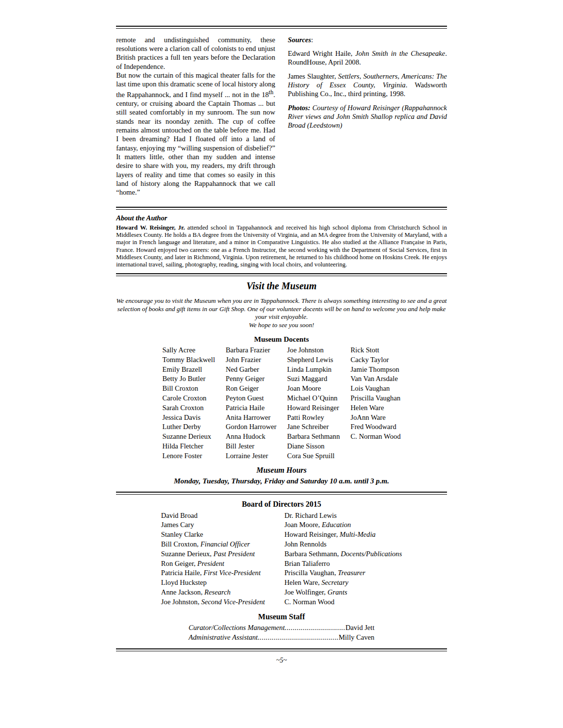remote and undistinguished community, these resolutions were a clarion call of colonists to end unjust British practices a full ten years before the Declaration of Independence.
But now the curtain of this magical theater falls for the last time upon this dramatic scene of local history along the Rappahannock, and I find myself ... not in the 18th. century, or cruising aboard the Captain Thomas ... but still seated comfortably in my sunroom. The sun now stands near its noonday zenith. The cup of coffee remains almost untouched on the table before me. Had I been dreaming? Had I floated off into a land of fantasy, enjoying my “willing suspension of disbelief?” It matters little, other than my sudden and intense desire to share with you, my readers, my drift through layers of reality and time that comes so easily in this land of history along the Rappahannock that we call “home.”
Sources:
Edward Wright Haile, John Smith in the Chesapeake. RoundHouse, April 2008.
James Slaughter, Settlers, Southerners, Americans: The History of Essex County, Virginia. Wadsworth Publishing Co., Inc., third printing, 1998.
Photos: Courtesy of Howard Reisinger (Rappahannock River views and John Smith Shallop replica and David Broad (Leedstown)
About the Author
Howard W. Reisinger, Jr. attended school in Tappahannock and received his high school diploma from Christchurch School in Middlesex County. He holds a BA degree from the University of Virginia, and an MA degree from the University of Maryland, with a major in French language and literature, and a minor in Comparative Linguistics. He also studied at the Alliance Française in Paris, France. Howard enjoyed two careers: one as a French Instructor, the second working with the Department of Social Services, first in Middlesex County, and later in Richmond, Virginia. Upon retirement, he returned to his childhood home on Hoskins Creek. He enjoys international travel, sailing, photography, reading, singing with local choirs, and volunteering.
Visit the Museum
We encourage you to visit the Museum when you are in Tappahannock. There is always something interesting to see and a great selection of books and gift items in our Gift Shop. One of our volunteer docents will be on hand to welcome you and help make your visit enjoyable.
We hope to see you soon!
Museum Docents
| Sally Acree | Barbara Frazier | Joe Johnston | Rick Stott |
| Tommy Blackwell | John Frazier | Shepherd Lewis | Cacky Taylor |
| Emily Brazell | Ned Garber | Linda Lumpkin | Jamie Thompson |
| Betty Jo Butler | Penny Geiger | Suzi Maggard | Van Van Arsdale |
| Bill Croxton | Ron Geiger | Joan Moore | Lois Vaughan |
| Carole Croxton | Peyton Guest | Michael O’Quinn | Priscilla Vaughan |
| Sarah Croxton | Patricia Haile | Howard Reisinger | Helen Ware |
| Jessica Davis | Anita Harrower | Patti Rowley | JoAnn Ware |
| Luther Derby | Gordon Harrower | Jane Schreiber | Fred Woodward |
| Suzanne Derieux | Anna Hudock | Barbara Sethmann | C. Norman Wood |
| Hilda Fletcher | Bill Jester | Diane Sisson | |
| Lenore Foster | Lorraine Jester | Cora Sue Spruill | |
Museum Hours
Monday, Tuesday, Thursday, Friday and Saturday 10 a.m. until 3 p.m.
Board of Directors 2015
| David Broad | Dr. Richard Lewis |
| James Cary | Joan Moore, Education |
| Stanley Clarke | Howard Reisinger, Multi-Media |
| Bill Croxton, Financial Officer | John Rennolds |
| Suzanne Derieux, Past President | Barbara Sethmann, Docents/Publications |
| Ron Geiger, President | Brian Taliaferro |
| Patricia Haile, First Vice-President | Priscilla Vaughan, Treasurer |
| Lloyd Huckstep | Helen Ware, Secretary |
| Anne Jackson, Research | Joe Wolfinger, Grants |
| Joe Johnston, Second Vice-President | C. Norman Wood |
Museum Staff
Curator/Collections Management.............................. David Jett
Administrative Assistant........................................ Milly Caven
~5~